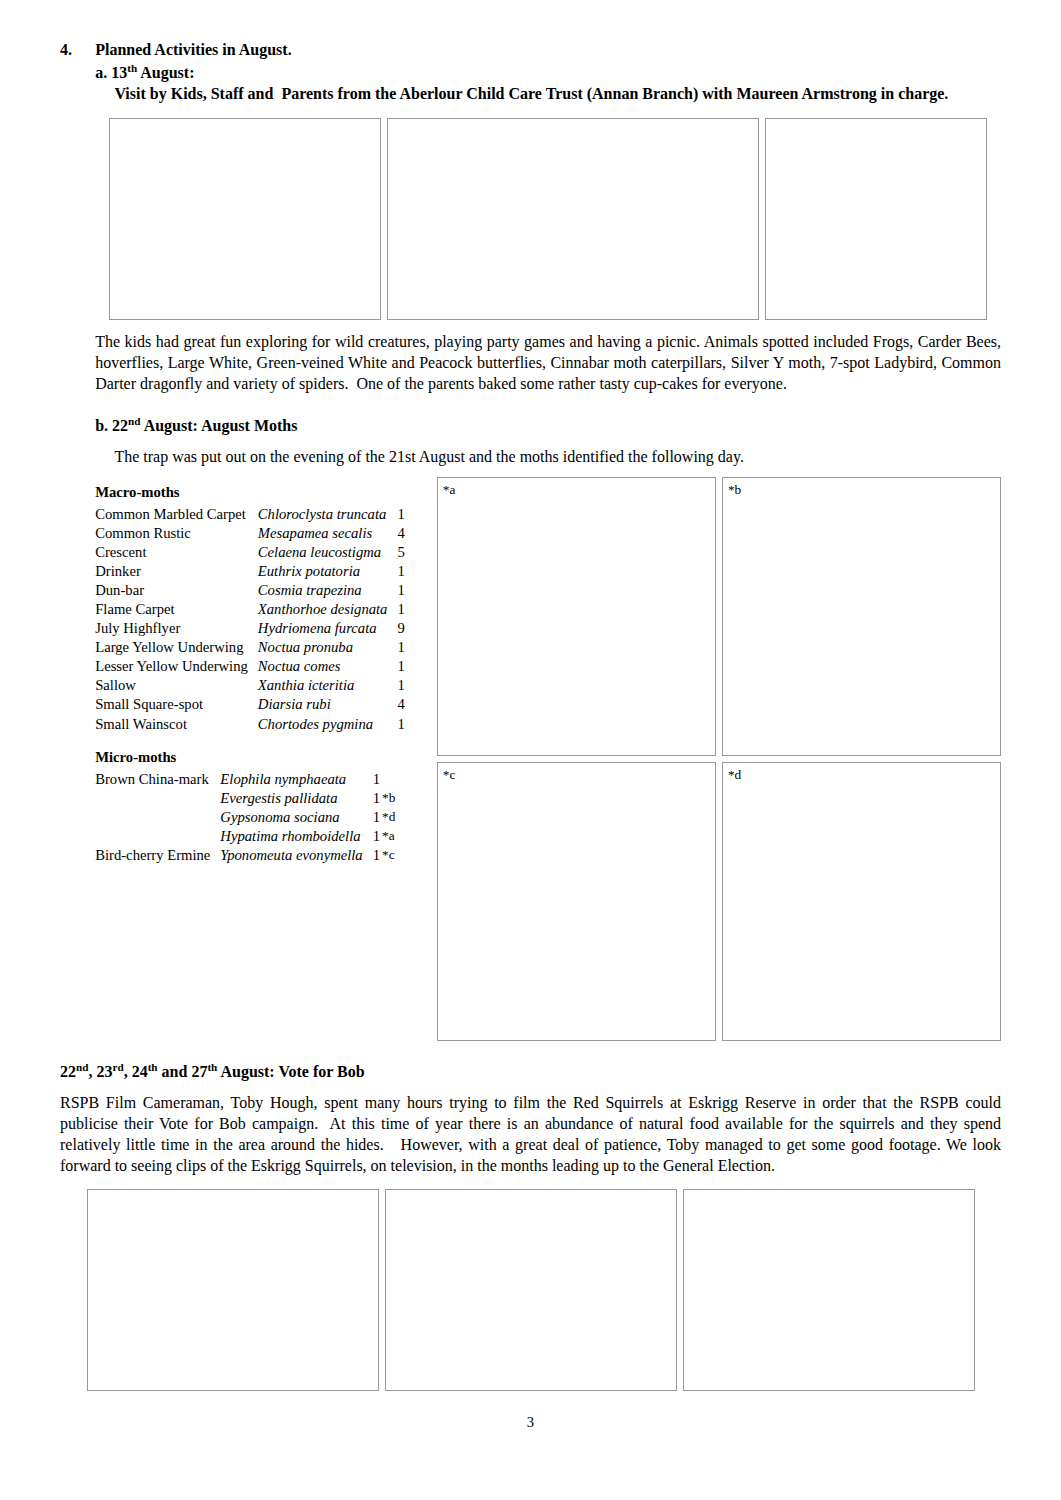4. Planned Activities in August.
a. 13th August:
Visit by Kids, Staff and Parents from the Aberlour Child Care Trust (Annan Branch) with Maureen Armstrong in charge.
The kids had great fun exploring for wild creatures, playing party games and having a picnic. Animals spotted included Frogs, Carder Bees, hoverflies, Large White, Green-veined White and Peacock butterflies, Cinnabar moth caterpillars, Silver Y moth, 7-spot Ladybird, Common Darter dragonfly and variety of spiders. One of the parents baked some rather tasty cup-cakes for everyone.
b. 22nd August: August Moths
The trap was put out on the evening of the 21st August and the moths identified the following day.
Macro-moths
| Common Marbled Carpet | Chloroclysta truncata | 1 | |
| Common Rustic | Mesapamea secalis | 4 | |
| Crescent | Celaena leucostigma | 5 | |
| Drinker | Euthrix potatoria | 1 | |
| Dun-bar | Cosmia trapezina | 1 | |
| Flame Carpet | Xanthorhoe designata | 1 | |
| July Highflyer | Hydriomena furcata | 9 | |
| Large Yellow Underwing | Noctua pronuba | 1 | |
| Lesser Yellow Underwing | Noctua comes | 1 | |
| Sallow | Xanthia icteritia | 1 | |
| Small Square-spot | Diarsia rubi | 4 | |
| Small Wainscot | Chortodes pygmina | 1 | |
Micro-moths
| Brown China-mark | Elophila nymphaeata | 1 | |
| | Evergestis pallidata | 1 | *b |
| | Gypsonoma sociana | 1 | *d |
| | Hypatima rhomboidella | 1 | *a |
| Bird-cherry Ermine | Yponomeuta evonymella | 1 | *c |
*a
*b
*c
*d
22nd, 23rd, 24th and 27th August: Vote for Bob
RSPB Film Cameraman, Toby Hough, spent many hours trying to film the Red Squirrels at Eskrigg Reserve in order that the RSPB could publicise their Vote for Bob campaign. At this time of year there is an abundance of natural food available for the squirrels and they spend relatively little time in the area around the hides. However, with a great deal of patience, Toby managed to get some good footage. We look forward to seeing clips of the Eskrigg Squirrels, on television, in the months leading up to the General Election.
3